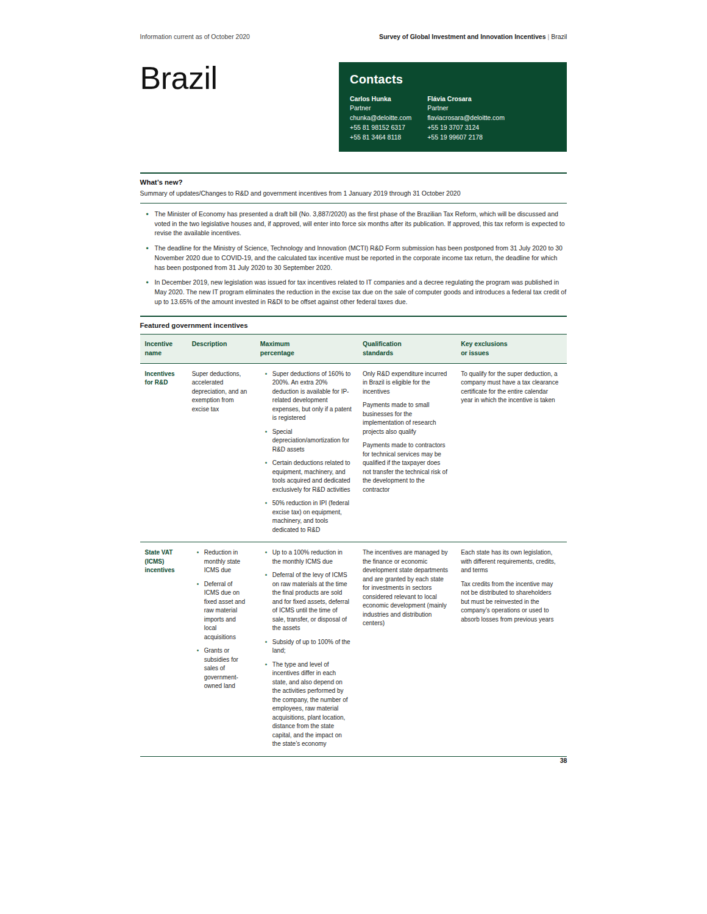Information current as of October 2020
Survey of Global Investment and Innovation Incentives | Brazil
Brazil
Contacts
Carlos Hunka Partner
chunka@deloitte.com
+55 81 98152 6317
+55 81 3464 8118
Flávia Crosara Partner
flaviacrosara@deloitte.com
+55 19 3707 3124
+55 19 99607 2178
What’s new?
Summary of updates/Changes to R&D and government incentives from 1 January 2019 through 31 October 2020
The Minister of Economy has presented a draft bill (No. 3,887/2020) as the first phase of the Brazilian Tax Reform, which will be discussed and voted in the two legislative houses and, if approved, will enter into force six months after its publication. If approved, this tax reform is expected to revise the available incentives.
The deadline for the Ministry of Science, Technology and Innovation (MCTI) R&D Form submission has been postponed from 31 July 2020 to 30 November 2020 due to COVID-19, and the calculated tax incentive must be reported in the corporate income tax return, the deadline for which has been postponed from 31 July 2020 to 30 September 2020.
In December 2019, new legislation was issued for tax incentives related to IT companies and a decree regulating the program was published in May 2020. The new IT program eliminates the reduction in the excise tax due on the sale of computer goods and introduces a federal tax credit of up to 13.65% of the amount invested in R&DI to be offset against other federal taxes due.
Featured government incentives
| Incentive name | Description | Maximum percentage | Qualification standards | Key exclusions or issues |
| --- | --- | --- | --- | --- |
| Incentives for R&D | Super deductions, accelerated depreciation, and an exemption from excise tax | Super deductions of 160% to 200%. An extra 20% deduction is available for IP-related development expenses, but only if a patent is registered Special depreciation/amortization for R&D assets Certain deductions related to equipment, machinery, and tools acquired and dedicated exclusively for R&D activities 50% reduction in IPI (federal excise tax) on equipment, machinery, and tools dedicated to R&D | Only R&D expenditure incurred in Brazil is eligible for the incentives Payments made to small businesses for the implementation of research projects also qualify Payments made to contractors for technical services may be qualified if the taxpayer does not transfer the technical risk of the development to the contractor | To qualify for the super deduction, a company must have a tax clearance certificate for the entire calendar year in which the incentive is taken |
| State VAT (ICMS) incentives | Reduction in monthly state ICMS due Deferral of ICMS due on fixed asset and raw material imports and local acquisitions Grants or subsidies for sales of government-owned land | Up to a 100% reduction in the monthly ICMS due Deferral of the levy of ICMS on raw materials at the time the final products are sold and for fixed assets, deferral of ICMS until the time of sale, transfer, or disposal of the assets Subsidy of up to 100% of the land; The type and level of incentives differ in each state, and also depend on the activities performed by the company, the number of employees, raw material acquisitions, plant location, distance from the state capital, and the impact on the state’s economy | The incentives are managed by the finance or economic development state departments and are granted by each state for investments in sectors considered relevant to local economic development (mainly industries and distribution centers) | Each state has its own legislation, with different requirements, credits, and terms Tax credits from the incentive may not be distributed to shareholders but must be reinvested in the company’s operations or used to absorb losses from previous years |
38